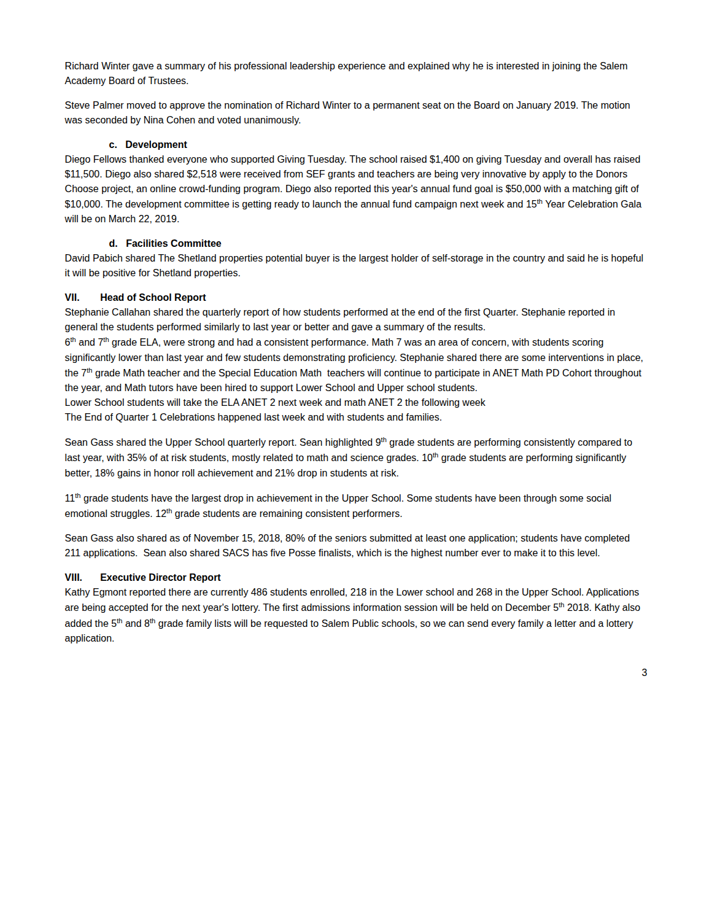Richard Winter gave a summary of his professional leadership experience and explained why he is interested in joining the Salem Academy Board of Trustees.
Steve Palmer moved to approve the nomination of Richard Winter to a permanent seat on the Board on January 2019. The motion was seconded by Nina Cohen and voted unanimously.
c. Development
Diego Fellows thanked everyone who supported Giving Tuesday. The school raised $1,400 on giving Tuesday and overall has raised $11,500. Diego also shared $2,518 were received from SEF grants and teachers are being very innovative by apply to the Donors Choose project, an online crowd-funding program. Diego also reported this year's annual fund goal is $50,000 with a matching gift of $10,000. The development committee is getting ready to launch the annual fund campaign next week and 15th Year Celebration Gala will be on March 22, 2019.
d. Facilities Committee
David Pabich shared The Shetland properties potential buyer is the largest holder of self-storage in the country and said he is hopeful it will be positive for Shetland properties.
VII. Head of School Report
Stephanie Callahan shared the quarterly report of how students performed at the end of the first Quarter. Stephanie reported in general the students performed similarly to last year or better and gave a summary of the results.
6th and 7th grade ELA, were strong and had a consistent performance. Math 7 was an area of concern, with students scoring significantly lower than last year and few students demonstrating proficiency. Stephanie shared there are some interventions in place, the 7th grade Math teacher and the Special Education Math teachers will continue to participate in ANET Math PD Cohort throughout the year, and Math tutors have been hired to support Lower School and Upper school students.
Lower School students will take the ELA ANET 2 next week and math ANET 2 the following week
The End of Quarter 1 Celebrations happened last week and with students and families.
Sean Gass shared the Upper School quarterly report. Sean highlighted 9th grade students are performing consistently compared to last year, with 35% of at risk students, mostly related to math and science grades. 10th grade students are performing significantly better, 18% gains in honor roll achievement and 21% drop in students at risk.
11th grade students have the largest drop in achievement in the Upper School. Some students have been through some social emotional struggles. 12th grade students are remaining consistent performers.
Sean Gass also shared as of November 15, 2018, 80% of the seniors submitted at least one application; students have completed 211 applications. Sean also shared SACS has five Posse finalists, which is the highest number ever to make it to this level.
VIII. Executive Director Report
Kathy Egmont reported there are currently 486 students enrolled, 218 in the Lower school and 268 in the Upper School. Applications are being accepted for the next year's lottery. The first admissions information session will be held on December 5th 2018. Kathy also added the 5th and 8th grade family lists will be requested to Salem Public schools, so we can send every family a letter and a lottery application.
3